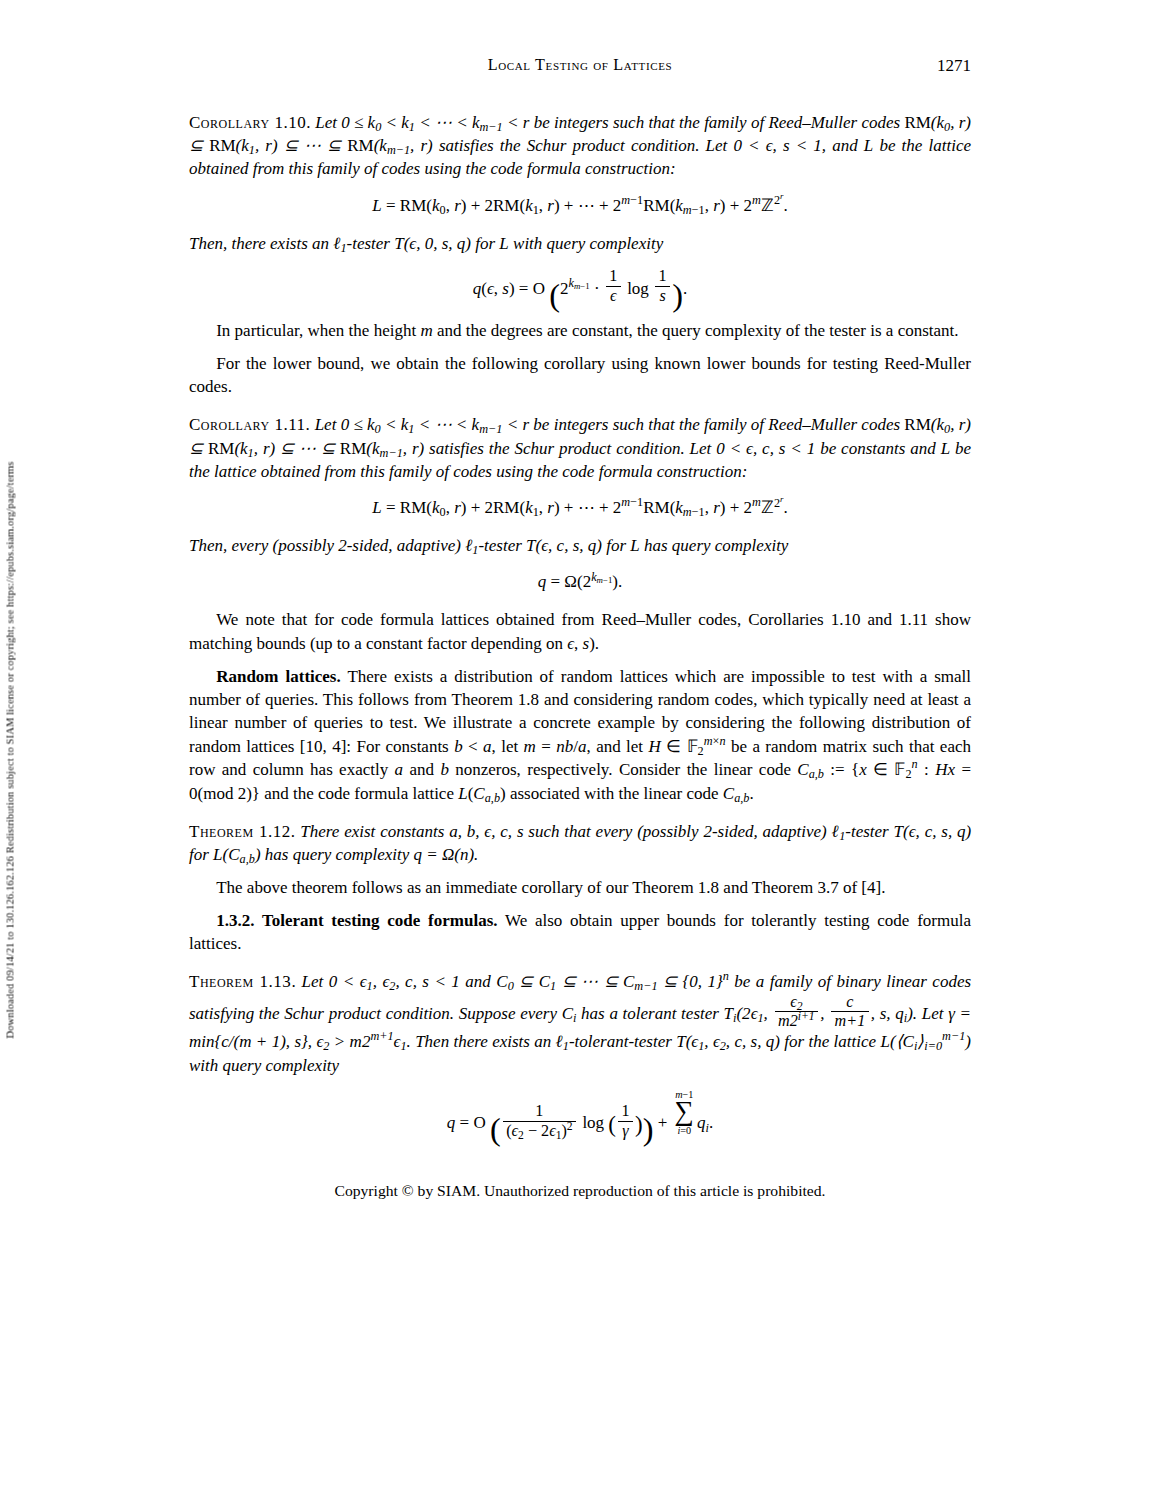Downloaded 09/14/21 to 130.126.162.126 Redistribution subject to SIAM license or copyright; see https://epubs.siam.org/page/terms
Local Testing of Lattices 1271
Corollary 1.10. Let 0 ≤ k0 < k1 < ⋯ < km−1 < r be integers such that the family of Reed–Muller codes RM(k0, r) ⊆ RM(k1, r) ⊆ ⋯ ⊆ RM(km−1, r) satisfies the Schur product condition. Let 0 < ϵ, s < 1, and L be the lattice obtained from this family of codes using the code formula construction:
L = RM(k0, r) + 2RM(k1, r) + ⋯ + 2m−1RM(km−1, r) + 2mℤ2r.
Then, there exists an ℓ1-tester T(ϵ, 0, s, q) for L with query complexity
q(ϵ, s) = O (2km−1 · 1 ϵ log 1 s).
In particular, when the height m and the degrees are constant, the query complexity of the tester is a constant.
For the lower bound, we obtain the following corollary using known lower bounds for testing Reed-Muller codes.
Corollary 1.11. Let 0 ≤ k0 < k1 < ⋯ < km−1 < r be integers such that the family of Reed–Muller codes RM(k0, r) ⊆ RM(k1, r) ⊆ ⋯ ⊆ RM(km−1, r) satisfies the Schur product condition. Let 0 < ϵ, c, s < 1 be constants and L be the lattice obtained from this family of codes using the code formula construction:
L = RM(k0, r) + 2RM(k1, r) + ⋯ + 2m−1RM(km−1, r) + 2mℤ2r.
Then, every (possibly 2-sided, adaptive) ℓ1-tester T(ϵ, c, s, q) for L has query complexity
q = Ω(2km−1).
We note that for code formula lattices obtained from Reed–Muller codes, Corollaries 1.10 and 1.11 show matching bounds (up to a constant factor depending on ϵ, s).
Random lattices. There exists a distribution of random lattices which are impossible to test with a small number of queries. This follows from Theorem 1.8 and considering random codes, which typically need at least a linear number of queries to test. We illustrate a concrete example by considering the following distribution of random lattices [10, 4]: For constants b < a, let m = nb/a, and let H ∈ 𝔽2m×n be a random matrix such that each row and column has exactly a and b nonzeros, respectively. Consider the linear code Ca,b := {x ∈ 𝔽2n : Hx = 0(mod 2)} and the code formula lattice L(Ca,b) associated with the linear code Ca,b.
Theorem 1.12. There exist constants a, b, ϵ, c, s such that every (possibly 2-sided, adaptive) ℓ1-tester T(ϵ, c, s, q) for L(Ca,b) has query complexity q = Ω(n).
The above theorem follows as an immediate corollary of our Theorem 1.8 and Theorem 3.7 of [4].
1.3.2. Tolerant testing code formulas. We also obtain upper bounds for tolerantly testing code formula lattices.
Theorem 1.13. Let 0 < ϵ1, ϵ2, c, s < 1 and C0 ⊆ C1 ⊆ ⋯ ⊆ Cm−1 ⊆ {0, 1}n be a family of binary linear codes satisfying the Schur product condition. Suppose every Ci has a tolerant tester Ti(2ϵ1, ϵ2 m2i+1, cm+1, s, qi). Let γ = min{c/(m + 1), s}, ϵ2 > m2m+1ϵ1. Then there exists an ℓ1-tolerant-tester T(ϵ1, ϵ2, c, s, q) for the lattice L(⟨Ci⟩i=0m−1) with query complexity
q = O (1(ϵ2 − 2ϵ1)2 log (1 γ)) + m−1∑i=0 qi.
Copyright © by SIAM. Unauthorized reproduction of this article is prohibited.